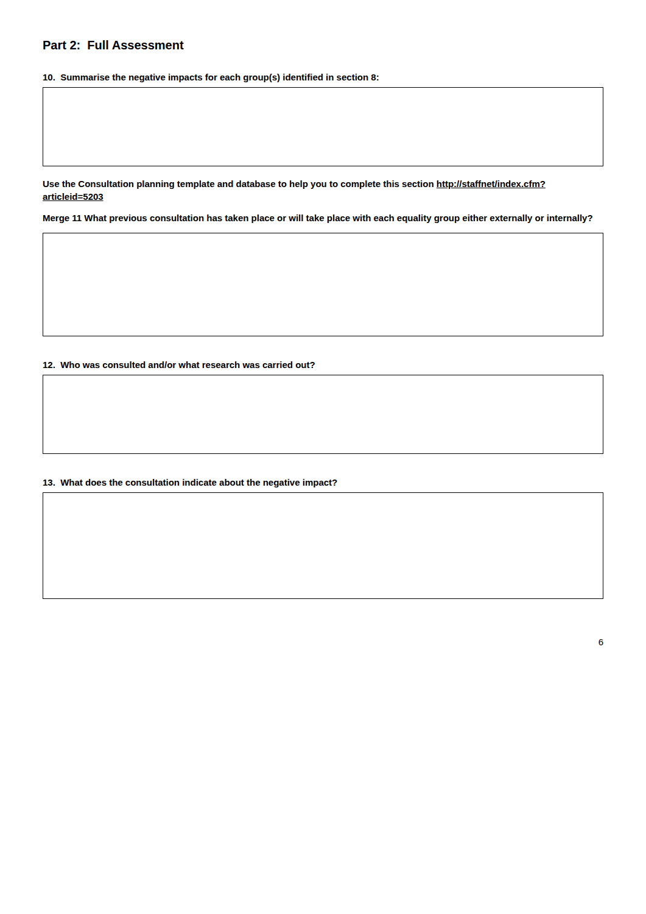Part 2: Full Assessment
10. Summarise the negative impacts for each group(s) identified in section 8:
Use the Consultation planning template and database to help you to complete this section http://staffnet/index.cfm?articleid=5203
Merge 11 What previous consultation has taken place or will take place with each equality group either externally or internally?
12. Who was consulted and/or what research was carried out?
13. What does the consultation indicate about the negative impact?
6